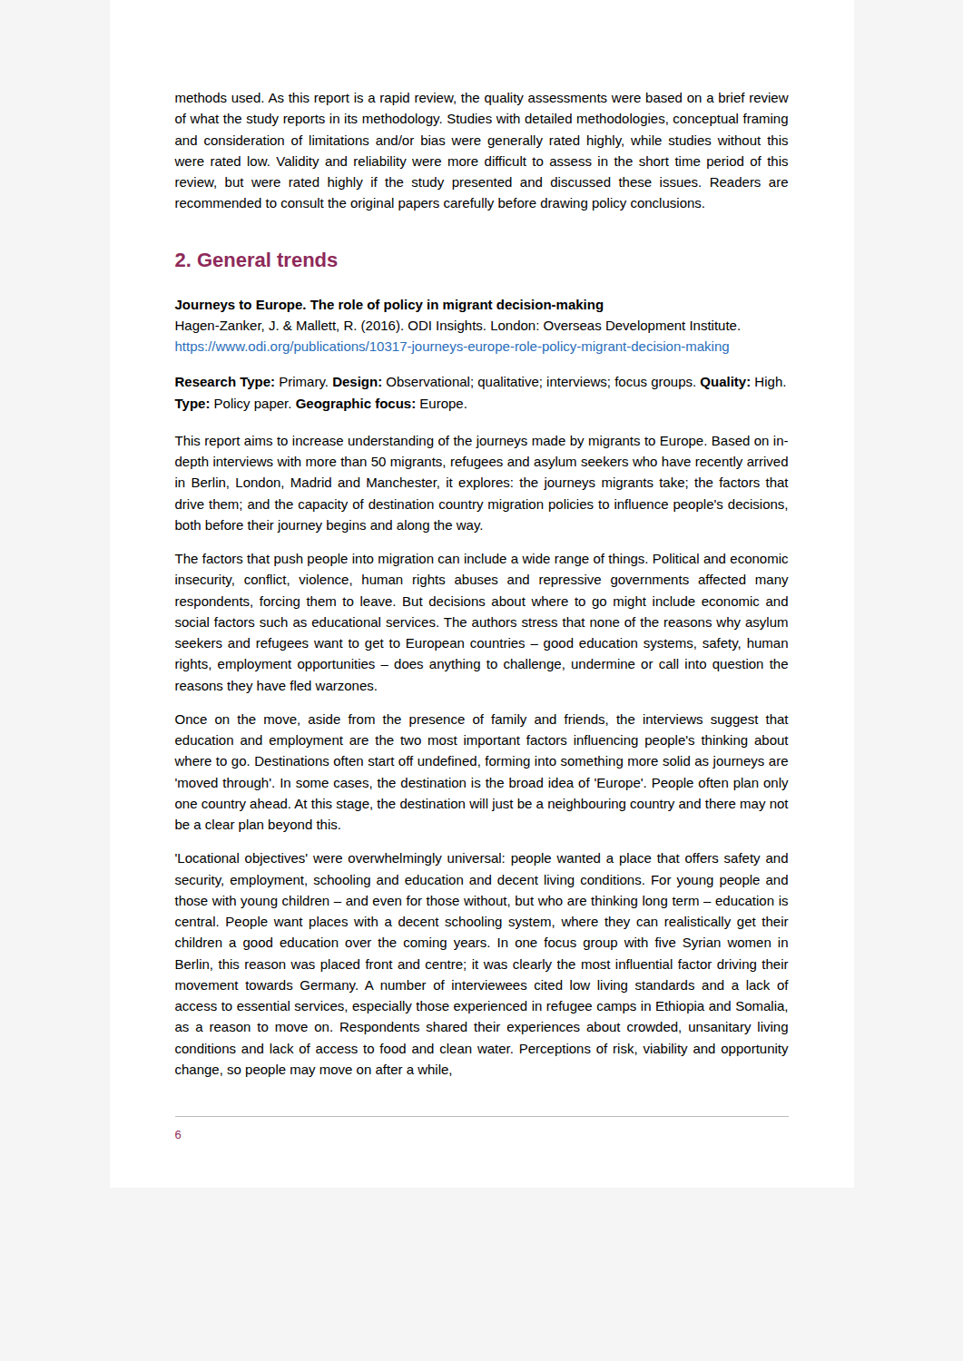methods used. As this report is a rapid review, the quality assessments were based on a brief review of what the study reports in its methodology. Studies with detailed methodologies, conceptual framing and consideration of limitations and/or bias were generally rated highly, while studies without this were rated low. Validity and reliability were more difficult to assess in the short time period of this review, but were rated highly if the study presented and discussed these issues. Readers are recommended to consult the original papers carefully before drawing policy conclusions.
2. General trends
Journeys to Europe. The role of policy in migrant decision-making
Hagen-Zanker, J. & Mallett, R. (2016). ODI Insights. London: Overseas Development Institute.
https://www.odi.org/publications/10317-journeys-europe-role-policy-migrant-decision-making
Research Type: Primary. Design: Observational; qualitative; interviews; focus groups. Quality: High. Type: Policy paper. Geographic focus: Europe.
This report aims to increase understanding of the journeys made by migrants to Europe. Based on in-depth interviews with more than 50 migrants, refugees and asylum seekers who have recently arrived in Berlin, London, Madrid and Manchester, it explores: the journeys migrants take; the factors that drive them; and the capacity of destination country migration policies to influence people's decisions, both before their journey begins and along the way.
The factors that push people into migration can include a wide range of things. Political and economic insecurity, conflict, violence, human rights abuses and repressive governments affected many respondents, forcing them to leave. But decisions about where to go might include economic and social factors such as educational services. The authors stress that none of the reasons why asylum seekers and refugees want to get to European countries – good education systems, safety, human rights, employment opportunities – does anything to challenge, undermine or call into question the reasons they have fled warzones.
Once on the move, aside from the presence of family and friends, the interviews suggest that education and employment are the two most important factors influencing people's thinking about where to go. Destinations often start off undefined, forming into something more solid as journeys are 'moved through'. In some cases, the destination is the broad idea of 'Europe'. People often plan only one country ahead. At this stage, the destination will just be a neighbouring country and there may not be a clear plan beyond this.
'Locational objectives' were overwhelmingly universal: people wanted a place that offers safety and security, employment, schooling and education and decent living conditions. For young people and those with young children – and even for those without, but who are thinking long term – education is central. People want places with a decent schooling system, where they can realistically get their children a good education over the coming years. In one focus group with five Syrian women in Berlin, this reason was placed front and centre; it was clearly the most influential factor driving their movement towards Germany. A number of interviewees cited low living standards and a lack of access to essential services, especially those experienced in refugee camps in Ethiopia and Somalia, as a reason to move on. Respondents shared their experiences about crowded, unsanitary living conditions and lack of access to food and clean water. Perceptions of risk, viability and opportunity change, so people may move on after a while,
6